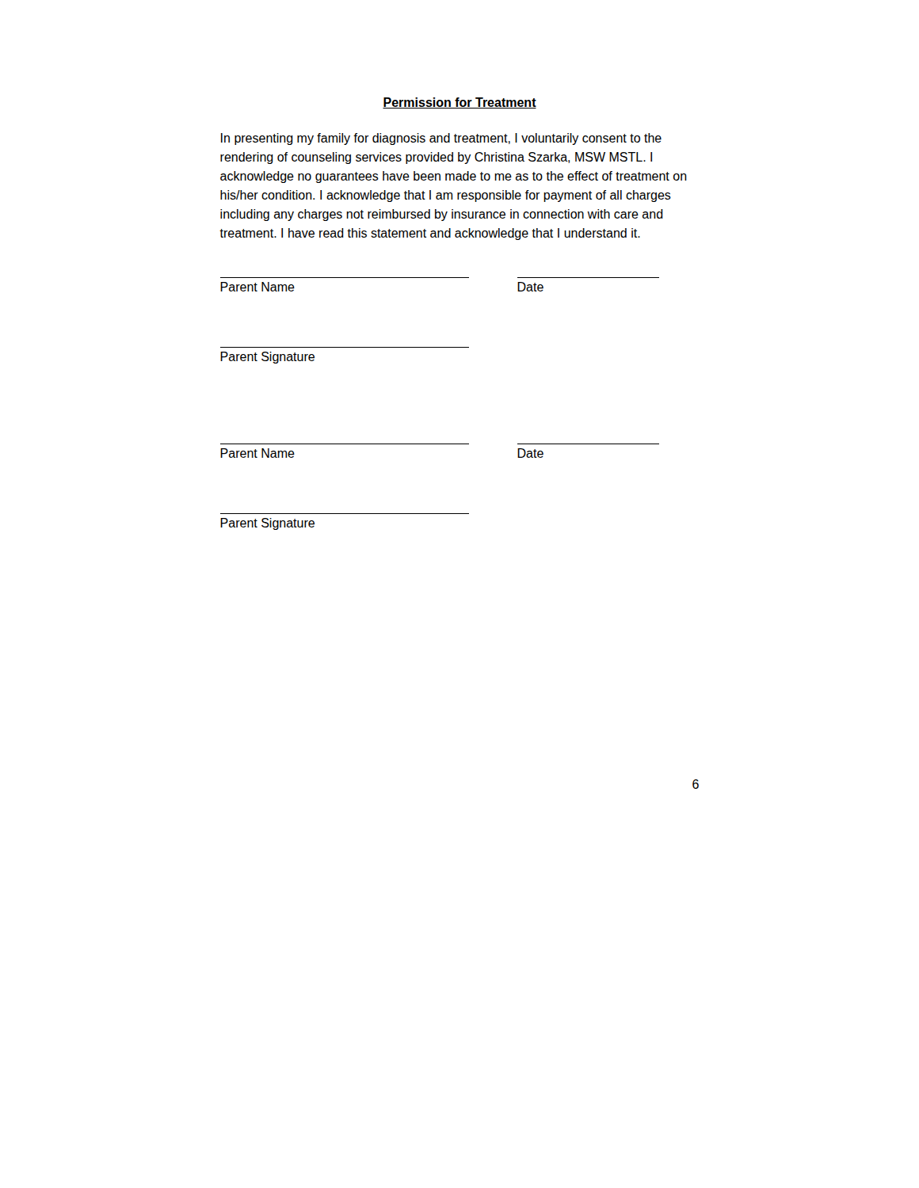Permission for Treatment
In presenting my family for diagnosis and treatment, I voluntarily consent to the rendering of counseling services provided by Christina Szarka, MSW MSTL. I acknowledge no guarantees have been made to me as to the effect of treatment on his/her condition. I acknowledge that I am responsible for payment of all charges including any charges not reimbursed by insurance in connection with care and treatment. I have read this statement and acknowledge that I understand it.
| Parent Name | | Date |
| Parent Signature | | |
| Parent Name | | Date |
| Parent Signature | | |
6